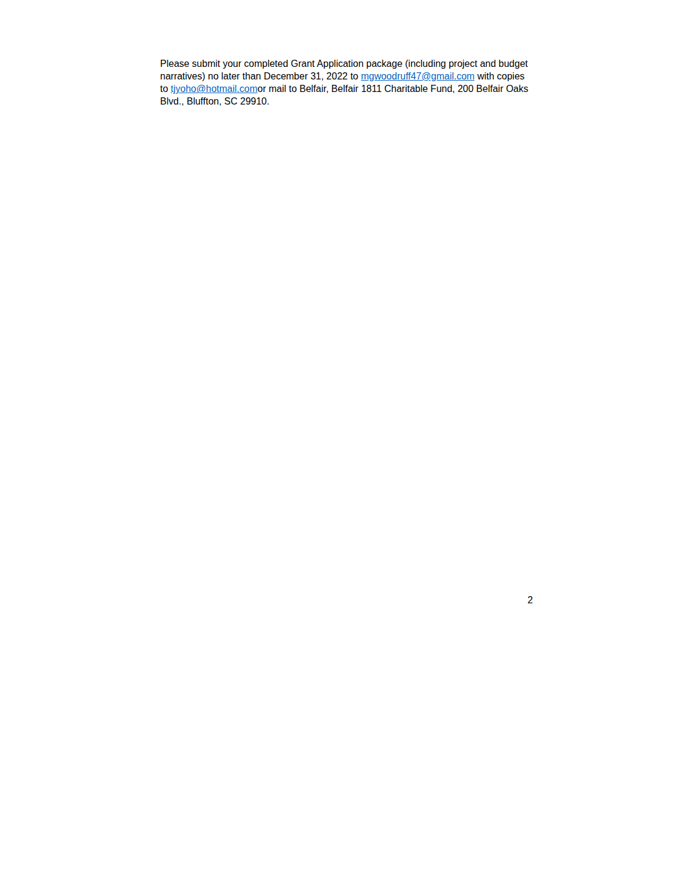Please submit your completed Grant Application package (including project and budget narratives) no later than December 31, 2022 to mgwoodruff47@gmail.com with copies to tjyoho@hotmail.comor mail to Belfair, Belfair 1811 Charitable Fund, 200 Belfair Oaks Blvd., Bluffton, SC 29910.
2